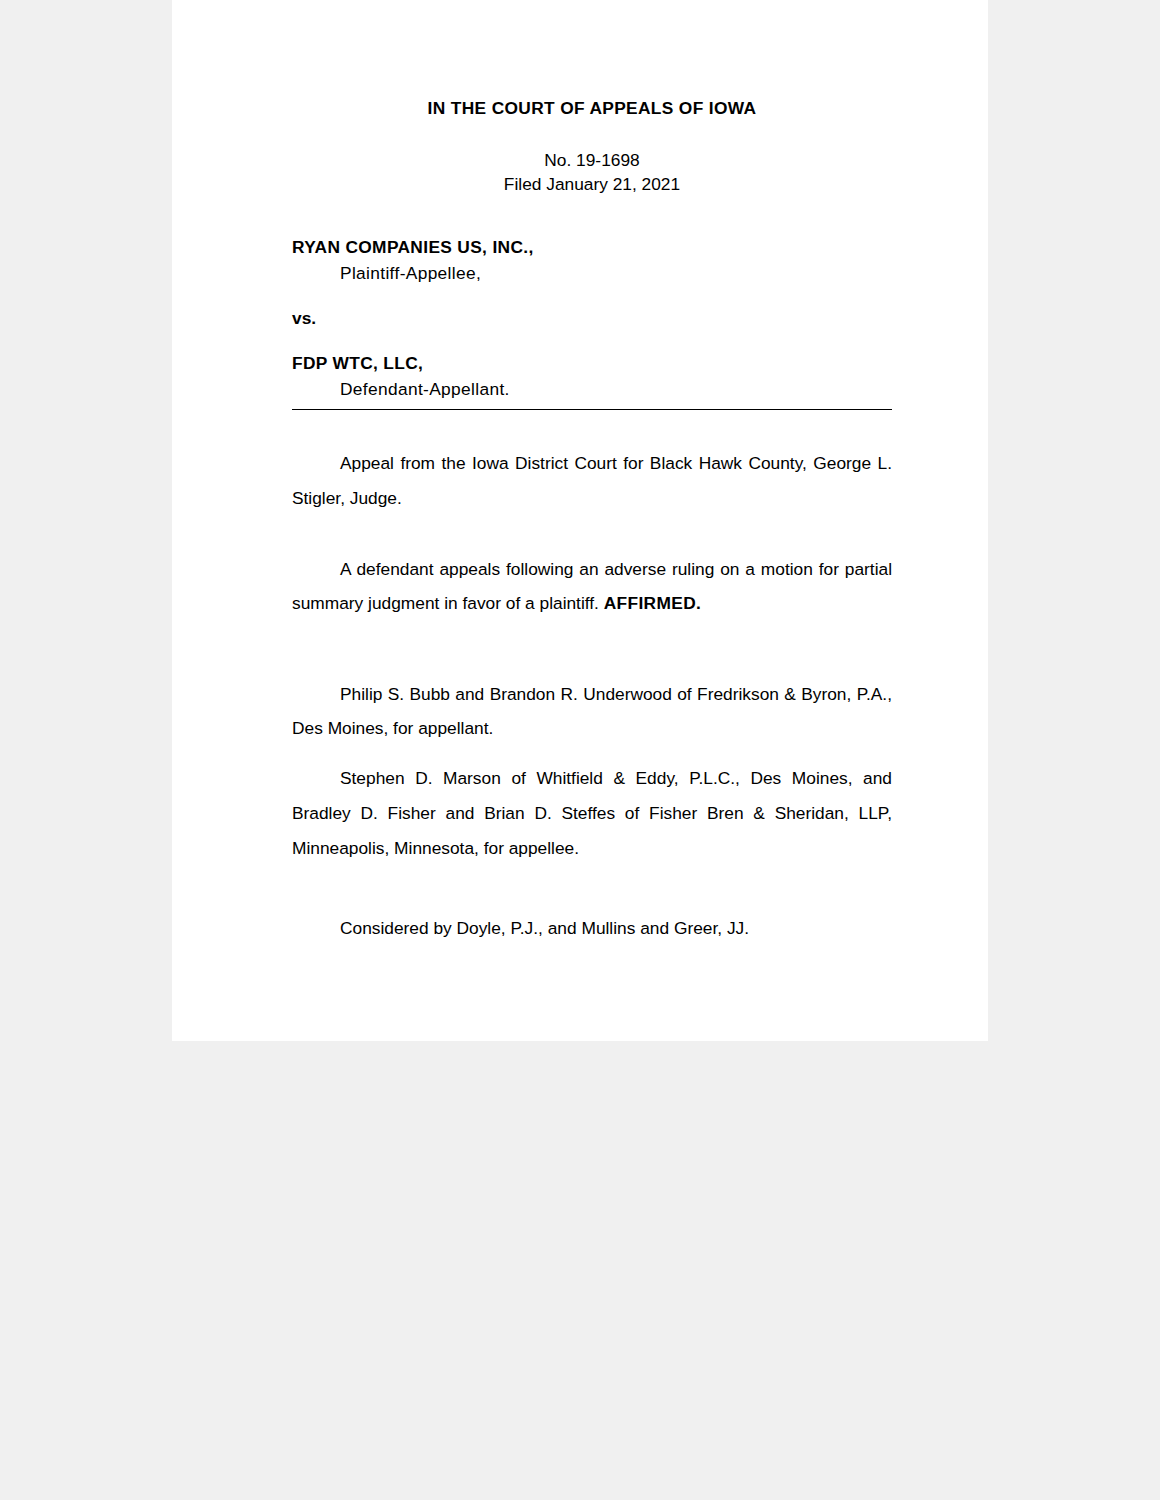IN THE COURT OF APPEALS OF IOWA
No. 19-1698 Filed January 21, 2021
RYAN COMPANIES US, INC., Plaintiff-Appellee,
vs.
FDP WTC, LLC, Defendant-Appellant.
Appeal from the Iowa District Court for Black Hawk County, George L. Stigler, Judge.
A defendant appeals following an adverse ruling on a motion for partial summary judgment in favor of a plaintiff. AFFIRMED.
Philip S. Bubb and Brandon R. Underwood of Fredrikson & Byron, P.A., Des Moines, for appellant.
Stephen D. Marson of Whitfield & Eddy, P.L.C., Des Moines, and Bradley D. Fisher and Brian D. Steffes of Fisher Bren & Sheridan, LLP, Minneapolis, Minnesota, for appellee.
Considered by Doyle, P.J., and Mullins and Greer, JJ.